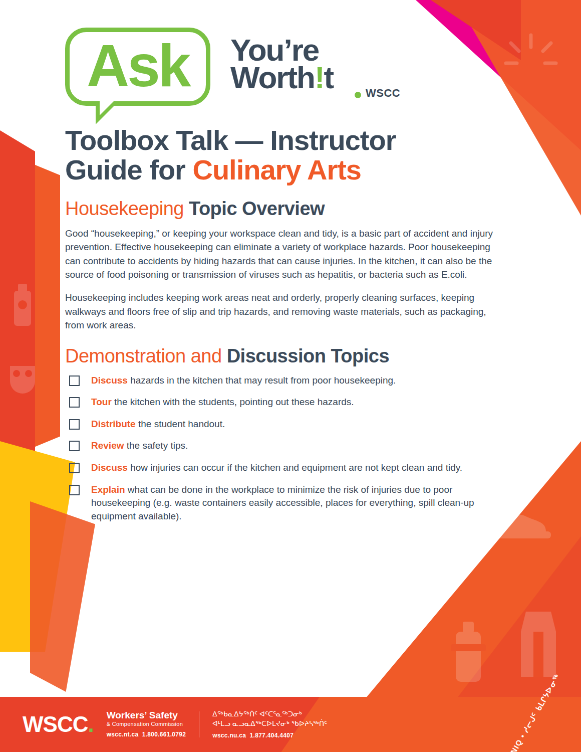Ask
You’re
Worth!t
WSCC
Toolbox Talk — Instructor
Guide for Culinary Arts
Housekeeping Topic Overview
Good “housekeeping,” or keeping your workspace clean and tidy, is a basic part of accident and injury prevention. Effective housekeeping can eliminate a variety of workplace hazards. Poor housekeeping can contribute to accidents by hiding hazards that can cause injuries. In the kitchen, it can also be the source of food poisoning or transmission of viruses such as hepatitis, or bacteria such as E.coli.
Housekeeping includes keeping work areas neat and orderly, properly cleaning surfaces, keeping walkways and floors free of slip and trip hazards, and removing waste materials, such as packaging, from work areas.
Demonstration and Discussion Topics
Discuss hazards in the kitchen that may result from poor housekeeping.
Tour the kitchen with the students, pointing out these hazards.
Distribute the student handout.
Review the safety tips.
Discuss how injuries can occur if the kitchen and equipment are not kept clean and tidy.
Explain what can be done in the workplace to minimize the risk of injuries due to poor housekeeping (e.g. waste containers easily accessible, places for everything, spill clean-up equipment available).
HOUSEKEEPING • ENTRETIEN DES LOCAUX • IGLUMIK HALUMAPKAINIQ • ᓱᓕᒍᑦ ᑲᒪᒋᔭᐅᓂᖅ
WSCC.
Workers’ Safety
& Compensation Commission
wscc.nt.ca 1.800.661.0792
ᐃᖅᑲᓇᐃᔭᖅᑏᑦ ᐊᑦᑕᕐᓇᖅᑐᓂᒃ
ᐊᒻᒪᓗ ᓇᓗᓇᐃᖅᑕᐅᒪᔪᓂᒃ ᖃᐅᔨᓴᖅᑏᑦ
wscc.nu.ca 1.877.404.4407